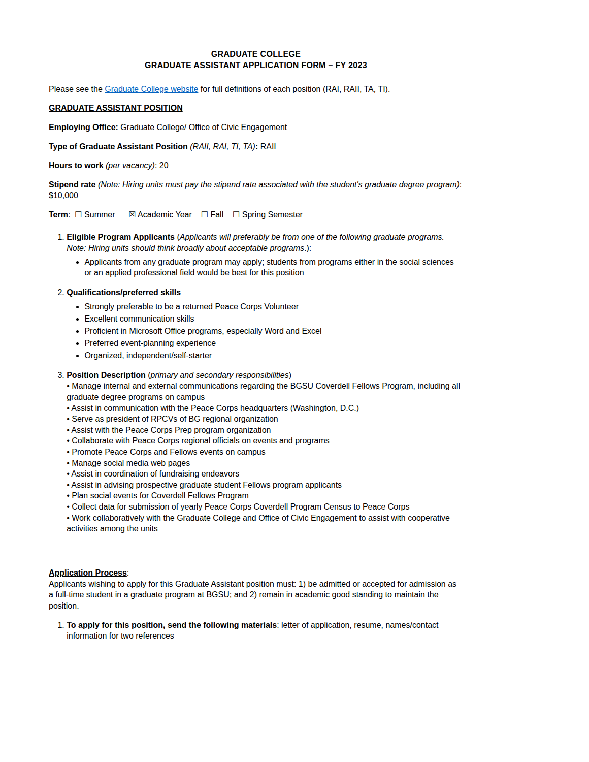GRADUATE COLLEGE
GRADUATE ASSISTANT APPLICATION FORM – FY 2023
Please see the Graduate College website for full definitions of each position (RAI, RAII, TA, TI).
GRADUATE ASSISTANT POSITION
Employing Office: Graduate College/ Office of Civic Engagement
Type of Graduate Assistant Position (RAII, RAI, TI, TA): RAII
Hours to work (per vacancy): 20
Stipend rate (Note: Hiring units must pay the stipend rate associated with the student's graduate degree program): $10,000
Term: ☐ Summer ☒ Academic Year ☐ Fall ☐ Spring Semester
Eligible Program Applicants (Applicants will preferably be from one of the following graduate programs. Note: Hiring units should think broadly about acceptable programs.):
Applicants from any graduate program may apply; students from programs either in the social sciences or an applied professional field would be best for this position
Qualifications/preferred skills
Strongly preferable to be a returned Peace Corps Volunteer
Excellent communication skills
Proficient in Microsoft Office programs, especially Word and Excel
Preferred event-planning experience
Organized, independent/self-starter
Position Description (primary and secondary responsibilities)
• Manage internal and external communications regarding the BGSU Coverdell Fellows Program, including all graduate degree programs on campus
• Assist in communication with the Peace Corps headquarters (Washington, D.C.)
• Serve as president of RPCVs of BG regional organization
• Assist with the Peace Corps Prep program organization
• Collaborate with Peace Corps regional officials on events and programs
• Promote Peace Corps and Fellows events on campus
• Manage social media web pages
• Assist in coordination of fundraising endeavors
• Assist in advising prospective graduate student Fellows program applicants
• Plan social events for Coverdell Fellows Program
• Collect data for submission of yearly Peace Corps Coverdell Program Census to Peace Corps
• Work collaboratively with the Graduate College and Office of Civic Engagement to assist with cooperative activities among the units
Application Process:
Applicants wishing to apply for this Graduate Assistant position must: 1) be admitted or accepted for admission as a full-time student in a graduate program at BGSU; and 2) remain in academic good standing to maintain the position.
To apply for this position, send the following materials: letter of application, resume, names/contact information for two references